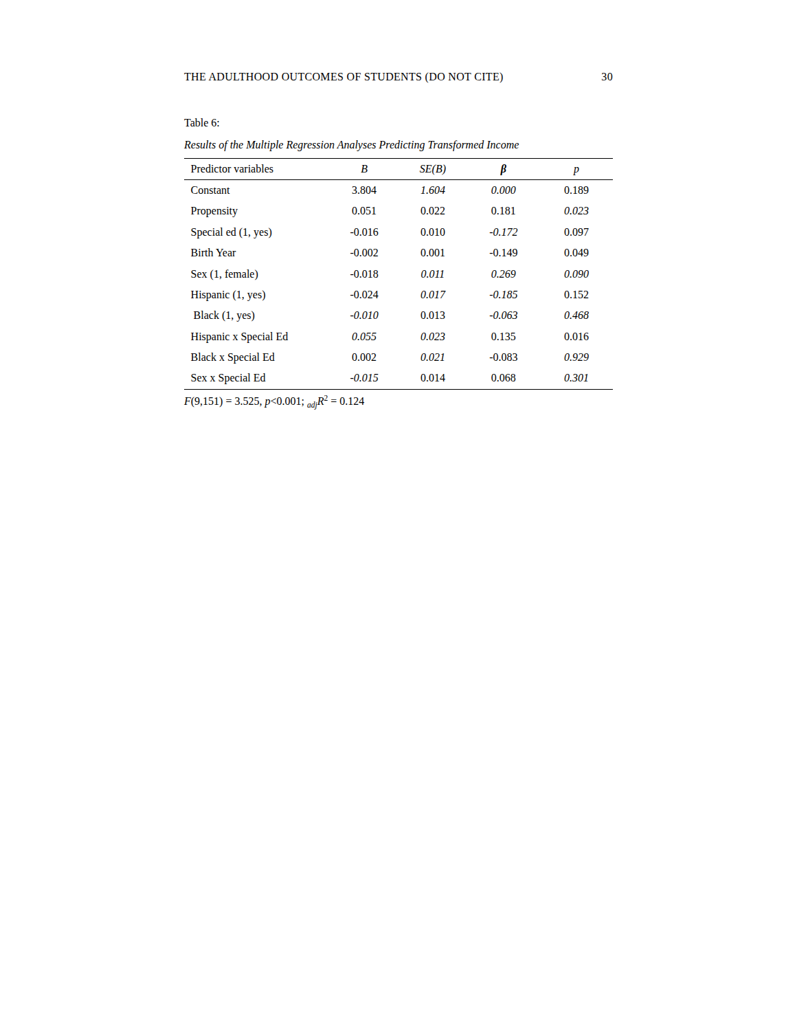The Adulthood Outcomes of Students (Do Not Cite) 30
Table 6:
Results of the Multiple Regression Analyses Predicting Transformed Income
| Predictor variables | B | SE(B) | β | p |
| --- | --- | --- | --- | --- |
| Constant | 3.804 | 1.604 | 0.000 | 0.189 |
| Propensity | 0.051 | 0.022 | 0.181 | 0.023 |
| Special ed (1, yes) | -0.016 | 0.010 | -0.172 | 0.097 |
| Birth Year | -0.002 | 0.001 | -0.149 | 0.049 |
| Sex (1, female) | -0.018 | 0.011 | 0.269 | 0.090 |
| Hispanic (1, yes) | -0.024 | 0.017 | -0.185 | 0.152 |
| Black (1, yes) | -0.010 | 0.013 | -0.063 | 0.468 |
| Hispanic x Special Ed | 0.055 | 0.023 | 0.135 | 0.016 |
| Black x Special Ed | 0.002 | 0.021 | -0.083 | 0.929 |
| Sex x Special Ed | -0.015 | 0.014 | 0.068 | 0.301 |
F(9,151) = 3.525, p<0.001; adjR2 = 0.124